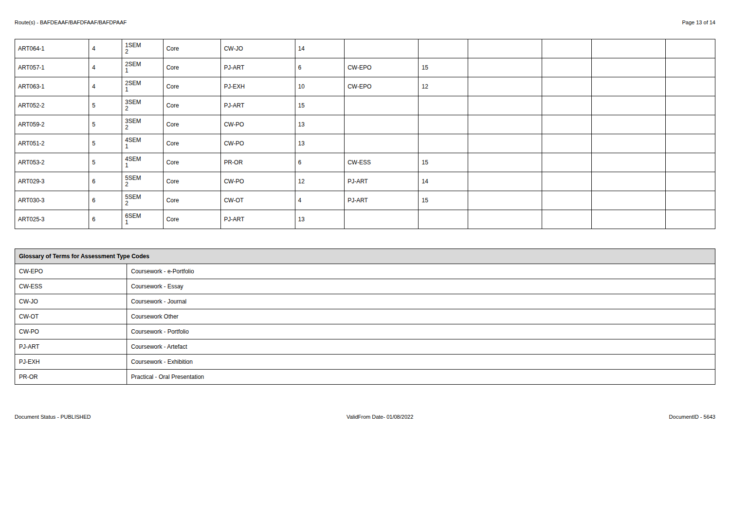Route(s) - BAFDEAAF/BAFDFAAF/BAFDPAAF
Page 13 of 14
| ART064-1 | 4 | 1SEM 2 | Core | CW-JO | 14 | | | | | | |
| ART057-1 | 4 | 2SEM 1 | Core | PJ-ART | 6 | CW-EPO | 15 | | | | |
| ART063-1 | 4 | 2SEM 1 | Core | PJ-EXH | 10 | CW-EPO | 12 | | | | |
| ART052-2 | 5 | 3SEM 2 | Core | PJ-ART | 15 | | | | | | |
| ART059-2 | 5 | 3SEM 2 | Core | CW-PO | 13 | | | | | | |
| ART051-2 | 5 | 4SEM 1 | Core | CW-PO | 13 | | | | | | |
| ART053-2 | 5 | 4SEM 1 | Core | PR-OR | 6 | CW-ESS | 15 | | | | |
| ART029-3 | 6 | 5SEM 2 | Core | CW-PO | 12 | PJ-ART | 14 | | | | |
| ART030-3 | 6 | 5SEM 2 | Core | CW-OT | 4 | PJ-ART | 15 | | | | |
| ART025-3 | 6 | 6SEM 1 | Core | PJ-ART | 13 | | | | | | |
| Glossary of Terms for Assessment Type Codes |
| CW-EPO | Coursework - e-Portfolio |
| CW-ESS | Coursework - Essay |
| CW-JO | Coursework - Journal |
| CW-OT | Coursework Other |
| CW-PO | Coursework - Portfolio |
| PJ-ART | Coursework - Artefact |
| PJ-EXH | Coursework - Exhibition |
| PR-OR | Practical - Oral Presentation |
Document Status - PUBLISHED
ValidFrom Date- 01/08/2022
DocumentID - 5643